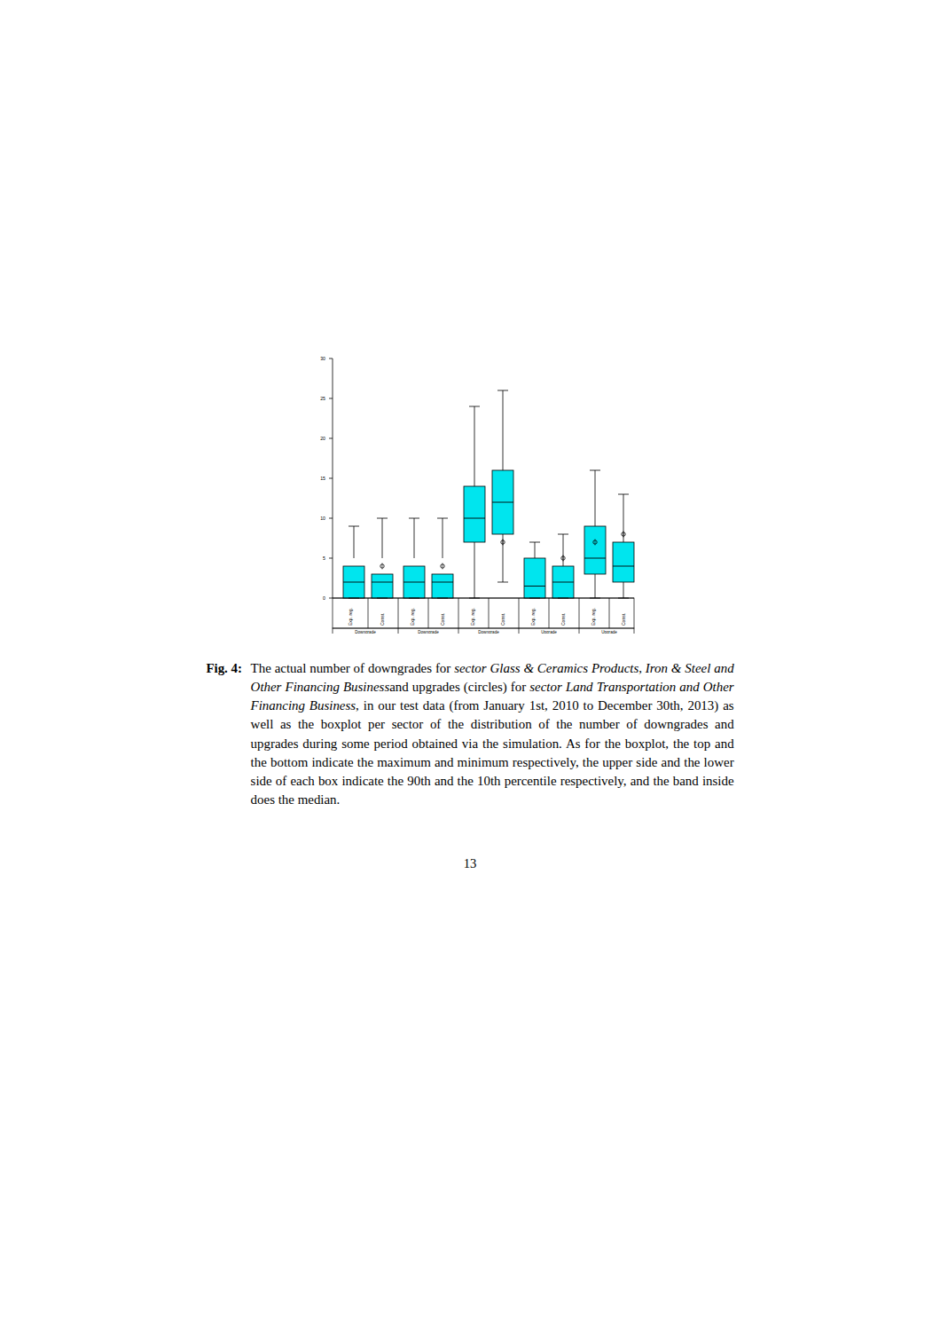Plot geometry: y: value 0 at y=290, value 30 at y=20 => scale 9 px per unit x: plot area from 60 to 400 30 25 20 15 10 5 0 Box A: Exp. reg. center x = 84 Box B: Const. center x = 116 Box A: Exp. reg. center x = 152 Box B: Const. center x = 184 Box A: Exp. reg. center x = 220 Box B: Const. center x = 252 Box A: Exp. reg. center x = 288 Box B: Const. center x = 320 Box A: Exp. reg. center x = 356 Box B: Const. center x = 388 Exp. reg. Const. Exp. reg. Const. Exp. reg. Const. Exp. reg. Const. Exp. reg. Const. Downgrade Glass & Ceramics Downgrade Iron & Steel Downgrade Other Finance Upgrade Land Trans. Upgrade Other Finance
Fig. 4: The actual number of downgrades for sector Glass & Ceramics Products, Iron & Steel and Other Financing Businessand upgrades (circles) for sector Land Transportation and Other Financing Business, in our test data (from January 1st, 2010 to December 30th, 2013) as well as the boxplot per sector of the distribution of the number of downgrades and upgrades during some period obtained via the simulation. As for the boxplot, the top and the bottom indicate the maximum and minimum respectively, the upper side and the lower side of each box indicate the 90th and the 10th percentile respectively, and the band inside does the median.
13